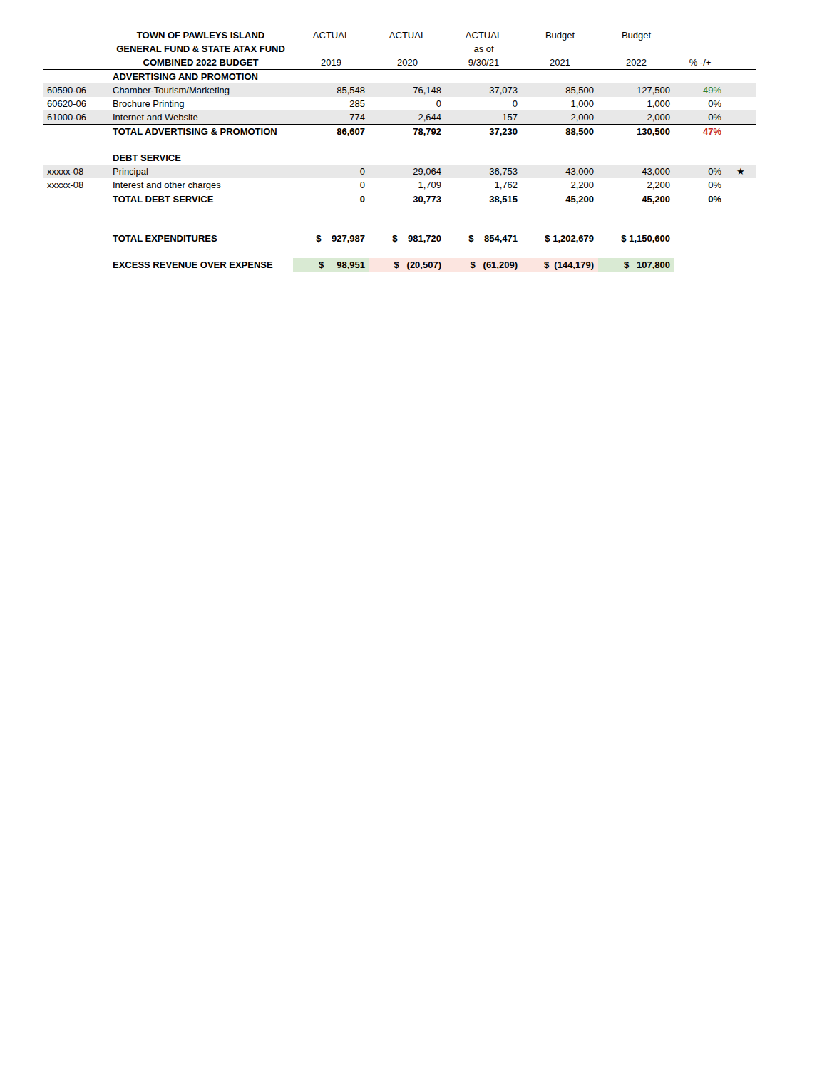| | TOWN OF PAWLEYS ISLAND | ACTUAL | ACTUAL | ACTUAL | Budget | Budget | | |
| | GENERAL FUND & STATE ATAX FUND | | | as of | | | | |
| | COMBINED 2022 BUDGET | 2019 | 2020 | 9/30/21 | 2021 | 2022 | % -/+ | |
| | ADVERTISING AND PROMOTION | | | | | | | |
| 60590-06 | Chamber-Tourism/Marketing | 85,548 | 76,148 | 37,073 | 85,500 | 127,500 | 49% | |
| 60620-06 | Brochure Printing | 285 | 0 | 0 | 1,000 | 1,000 | 0% | |
| 61000-06 | Internet and Website | 774 | 2,644 | 157 | 2,000 | 2,000 | 0% | |
| | TOTAL ADVERTISING & PROMOTION | 86,607 | 78,792 | 37,230 | 88,500 | 130,500 | 47% | |
| | DEBT SERVICE | | | | | | | |
| xxxxx-08 | Principal | 0 | 29,064 | 36,753 | 43,000 | 43,000 | 0% | ★ |
| xxxxx-08 | Interest and other charges | 0 | 1,709 | 1,762 | 2,200 | 2,200 | 0% | |
| | TOTAL DEBT SERVICE | 0 | 30,773 | 38,515 | 45,200 | 45,200 | 0% | |
| | TOTAL EXPENDITURES | $ 927,987 | $ 981,720 | $ 854,471 | $ 1,202,679 | $ 1,150,600 | | |
| | EXCESS REVENUE OVER EXPENSE | $ 98,951 | $ (20,507) | $ (61,209) | $ (144,179) | $ 107,800 | | |